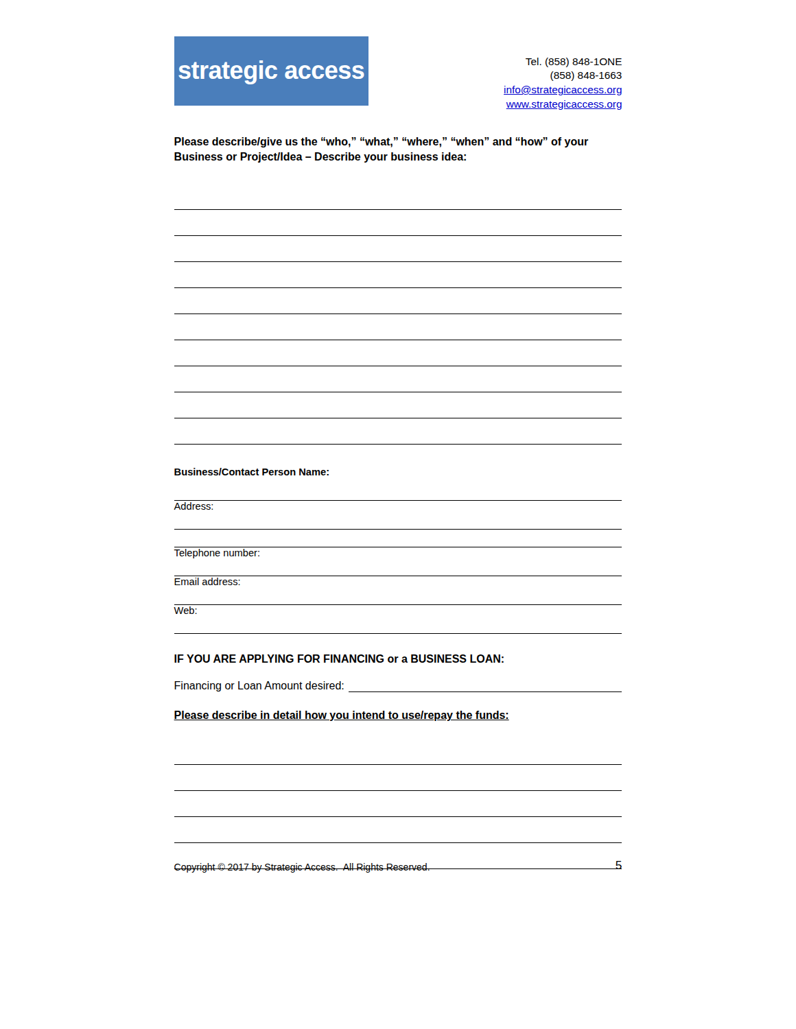strategic access
Tel. (858) 848-1ONE
(858) 848-1663
info@strategicaccess.org
www.strategicaccess.org
Please describe/give us the “who,” “what,” “where,” “when” and “how” of your Business or Project/Idea – Describe your business idea:
Business/Contact Person Name:
Address:
Telephone number:
Email address:
Web:
IF YOU ARE APPLYING FOR FINANCING or a BUSINESS LOAN:
Financing or Loan Amount desired:
Please describe in detail how you intend to use/repay the funds:
Copyright © 2017 by Strategic Access. All Rights Reserved.
5